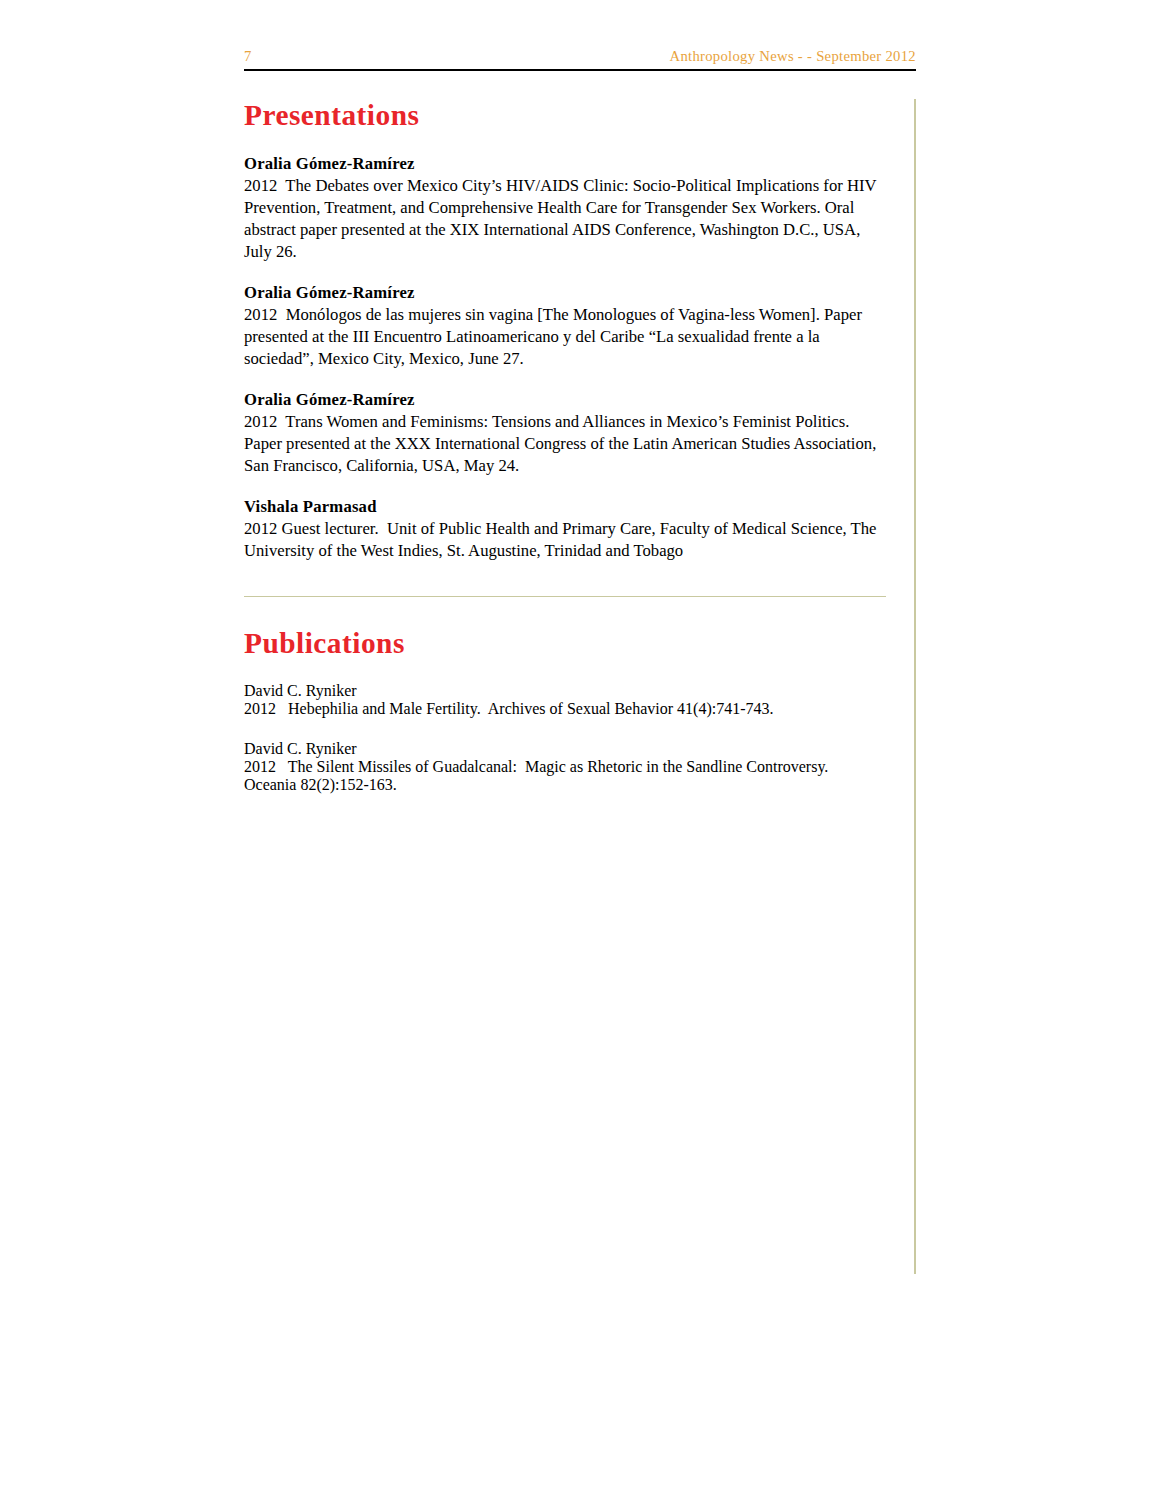7 Anthropology News - - September 2012
Presentations
Oralia Gómez-Ramírez
2012 The Debates over Mexico City’s HIV/AIDS Clinic: Socio-Political Implications for HIV Prevention, Treatment, and Comprehensive Health Care for Transgender Sex Workers. Oral abstract paper presented at the XIX International AIDS Conference, Washington D.C., USA, July 26.
Oralia Gómez-Ramírez
2012 Monólogos de las mujeres sin vagina [The Monologues of Vagina-less Women]. Paper presented at the III Encuentro Latinoamericano y del Caribe “La sexualidad frente a la sociedad”, Mexico City, Mexico, June 27.
Oralia Gómez-Ramírez
2012 Trans Women and Feminisms: Tensions and Alliances in Mexico’s Feminist Politics. Paper presented at the XXX International Congress of the Latin American Studies Association, San Francisco, California, USA, May 24.
Vishala Parmasad
2012 Guest lecturer. Unit of Public Health and Primary Care, Faculty of Medical Science, The University of the West Indies, St. Augustine, Trinidad and Tobago
Publications
David C. Ryniker
2012 Hebephilia and Male Fertility. Archives of Sexual Behavior 41(4):741-743.
David C. Ryniker
2012 The Silent Missiles of Guadalcanal: Magic as Rhetoric in the Sandline Controversy. Oceania 82(2):152-163.